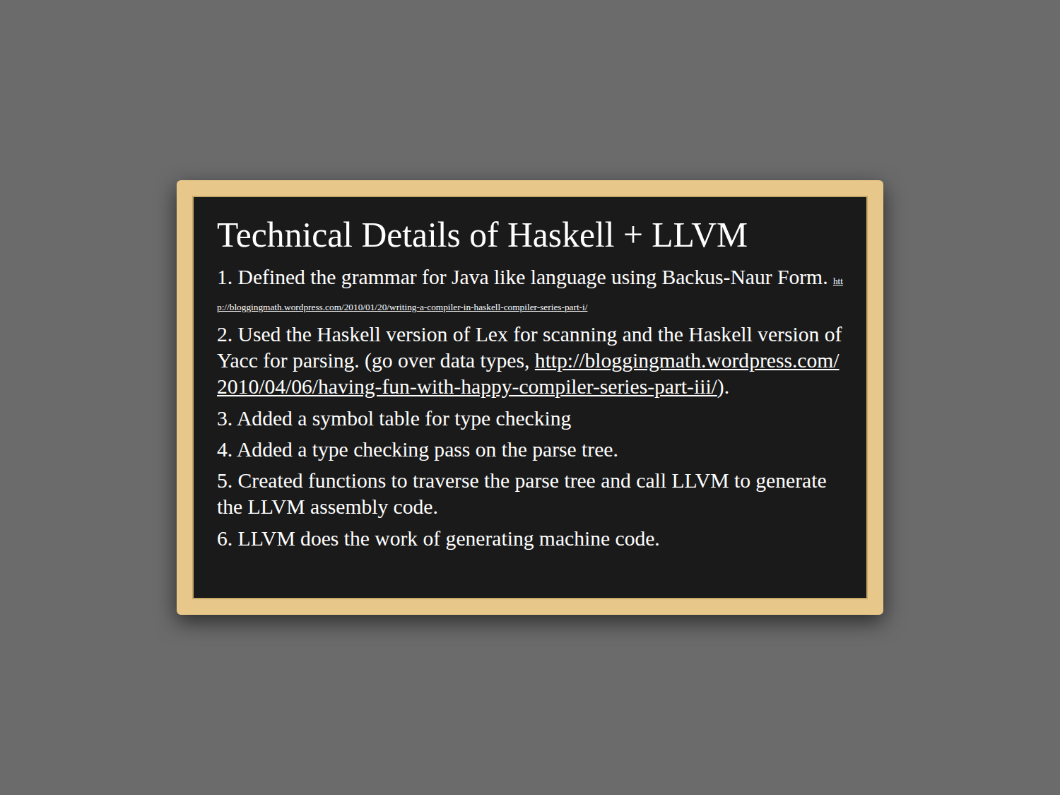Technical Details of Haskell + LLVM
Defined the grammar for Java like language using Backus-Naur Form. http://bloggingmath.wordpress.com/2010/01/20/writing-a-compiler-in-haskell-compiler-series-part-i/
Used the Haskell version of Lex for scanning and the Haskell version of Yacc for parsing. (go over data types, http://bloggingmath.wordpress.com/2010/04/06/having-fun-with-happy-compiler-series-part-iii/).
Added a symbol table for type checking
Added a type checking pass on the parse tree.
Created functions to traverse the parse tree and call LLVM to generate the LLVM assembly code.
LLVM does the work of generating machine code.